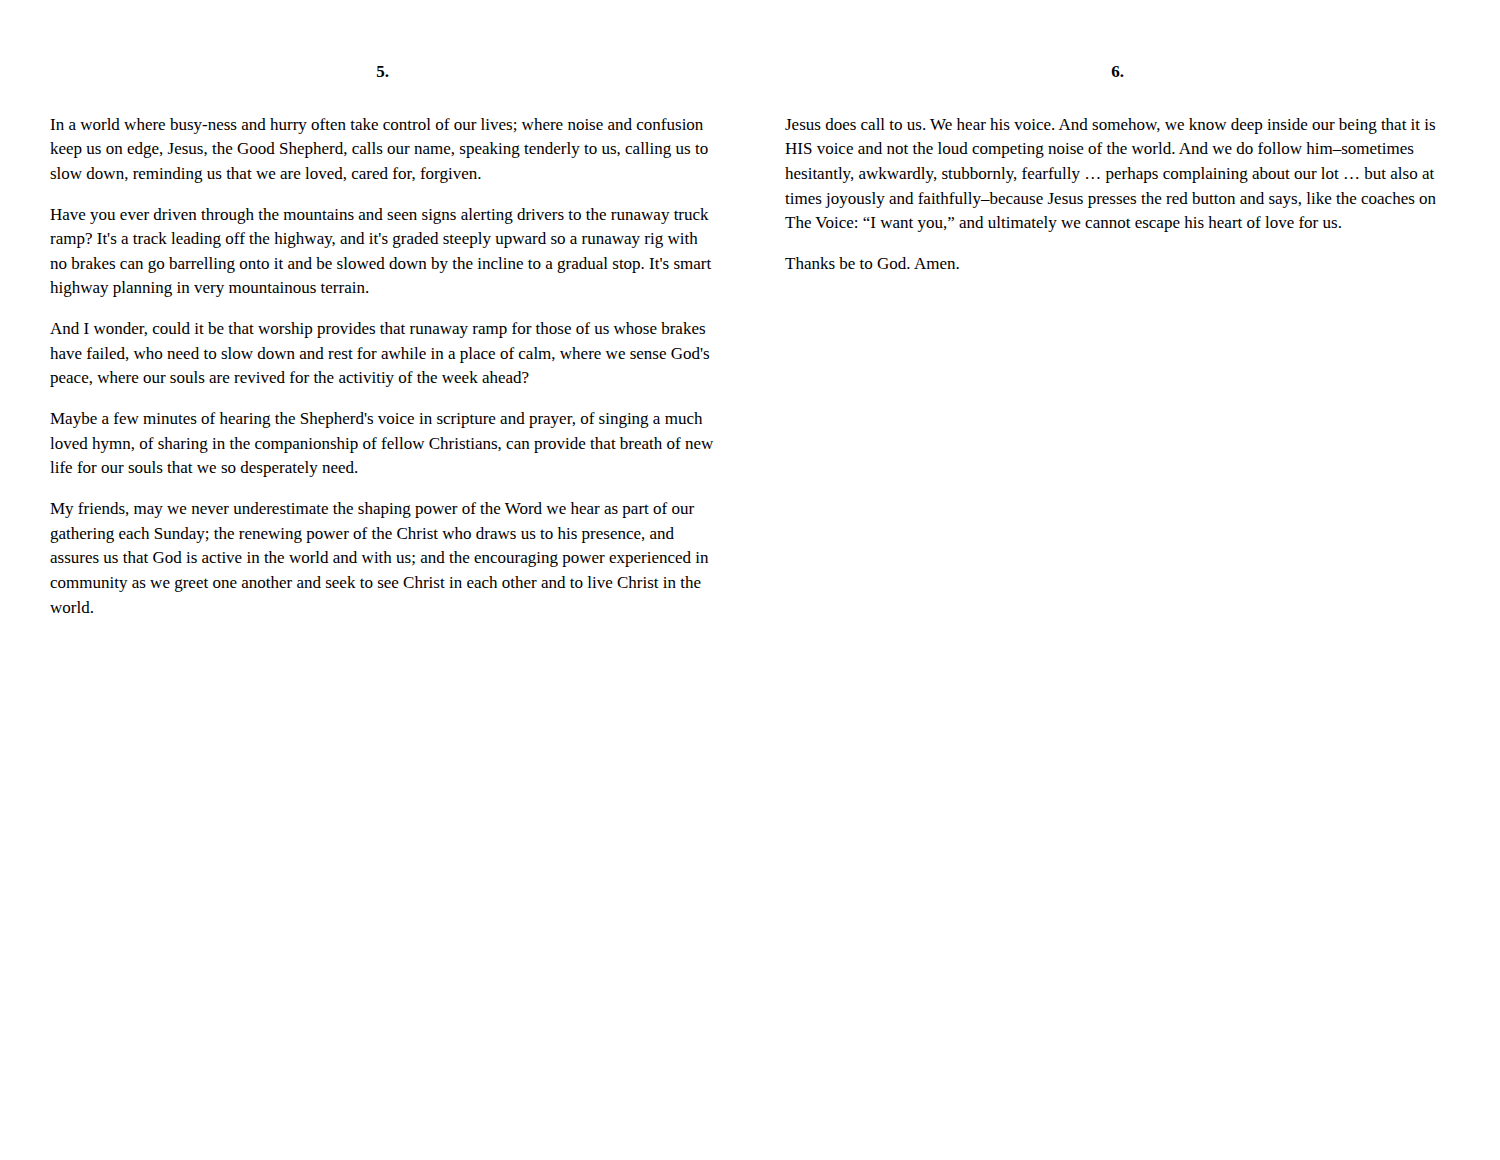5.
In a world where busy-ness and hurry often take control of our lives; where noise and confusion keep us on edge, Jesus, the Good Shepherd, calls our name, speaking tenderly to us, calling us to slow down, reminding us that we are loved, cared for, forgiven.
Have you ever driven through the mountains and seen signs alerting drivers to the runaway truck ramp? It's a track leading off the highway, and it's graded steeply upward so a runaway rig with no brakes can go barrelling onto it and be slowed down by the incline to a gradual stop. It's smart highway planning in very mountainous terrain.
And I wonder, could it be that worship provides that runaway ramp for those of us whose brakes have failed, who need to slow down and rest for awhile in a place of calm, where we sense God's peace, where our souls are revived for the activitiy of the week ahead?
Maybe a few minutes of hearing the Shepherd's voice in scripture and prayer, of singing a much loved hymn, of sharing in the companionship of fellow Christians, can provide that breath of new life for our souls that we so desperately need.
My friends, may we never underestimate the shaping power of the Word we hear as part of our gathering each Sunday; the renewing power of the Christ who draws us to his presence, and assures us that God is active in the world and with us; and the encouraging power experienced in community as we greet one another and seek to see Christ in each other and to live Christ in the world.
6.
Jesus does call to us. We hear his voice. And somehow, we know deep inside our being that it is HIS voice and not the loud competing noise of the world. And we do follow him–sometimes hesitantly, awkwardly, stubbornly, fearfully … perhaps complaining about our lot … but also at times joyously and faithfully–because Jesus presses the red button and says, like the coaches on The Voice: “I want you,” and ultimately we cannot escape his heart of love for us.
Thanks be to God. Amen.